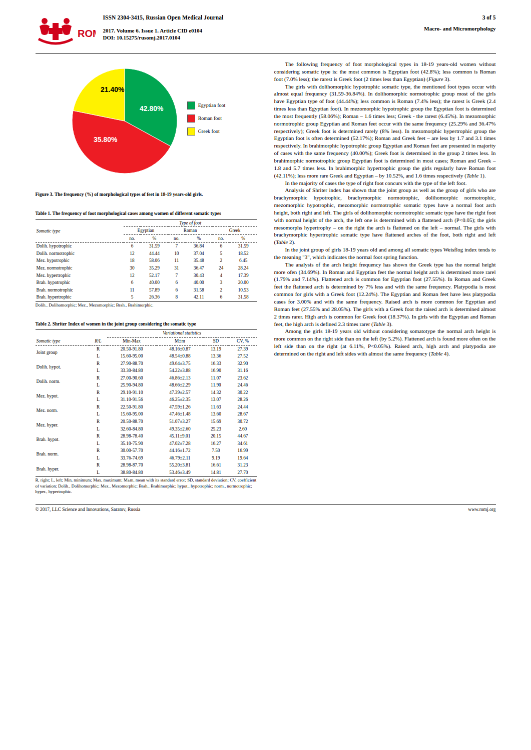ROMJ
ISSN 2304-3415, Russian Open Medical Journal
2017. Volume 6. Issue 1. Article CID e0104
DOI: 10.15275/rusomj.2017.0104
3 of 5
Macro- and Micromorphology
42.80% 35.80% 21.40%
Egyptian foot
Roman foot
Greek foot
Figure 3. The frequency (%) of morphological types of feet in 18-19 years-old girls.
Table 1. The frequency of foot morphological cases among women of different somatic types
| Somatic type | Type of foot |
| Egyptian | Roman | Greek |
| | no. | % | no. | % | no. | % |
| Dolih. hypotrophic | 6 | 31.59 | 7 | 36.84 | 6 | 31.59 |
| Dolih. normotrophic | 12 | 44.44 | 10 | 37.04 | 5 | 18.52 |
| Mez. hypotrophic | 18 | 58.06 | 11 | 35.48 | 2 | 6.45 |
| Mez. normotrophic | 30 | 35.29 | 31 | 36.47 | 24 | 28.24 |
| Mez. hypertrophic | 12 | 52.17 | 7 | 30.43 | 4 | 17.39 |
| Brah. hypotrophic | 6 | 40.00 | 6 | 40.00 | 3 | 20.00 |
| Brah. normotrophic | 11 | 57.89 | 6 | 31.58 | 2 | 10.53 |
| Brah. hypertrophic | 5 | 26.36 | 8 | 42.11 | 6 | 31.58 |
Dolih., Dolihomorphic; Mez., Mezomorphic; Brah., Brahimorphic.
Table 2. Shriter Index of women in the joint group considering the somatic type
| Somatic type | R/L | Variational statistics |
| Min-Max | M±m | SD | CV, % |
| Joint group | R | 20.50-91.80 | 48.16±0.87 | 13.19 | 27.39 |
| L | 15.60-95.00 | 48.54±0.88 | 13.36 | 27.52 |
| Dolih. hypot. | R | 27.90-88.70 | 49.64±3.75 | 16.33 | 32.90 |
| L | 33.30-84.80 | 54.22±3.88 | 16.90 | 31.16 |
| Dolih. norm. | R | 27.00-90.60 | 46.86±2.13 | 11.07 | 23.62 |
| L | 25.90-94.80 | 48.66±2.29 | 11.90 | 24.46 |
| Mez. hypot. | R | 29.10-91.10 | 47.39±2.57 | 14.32 | 30.22 |
| L | 31.10-91.56 | 46.25±2.35 | 13.07 | 28.26 |
| Mez. norm. | R | 22.50-91.80 | 47.59±1.26 | 11.63 | 24.44 |
| L | 15.60-95.00 | 47.46±1.48 | 13.60 | 28.67 |
| Mez. hyper. | R | 20.50-88.70 | 51.07±3.27 | 15.69 | 30.72 |
| L | 32.60-84.80 | 49.35±2.60 | 25.23 | 2.60 |
| Brah. hypot. | R | 28.98-78.40 | 45.11±9.01 | 20.15 | 44.67 |
| L | 35.10-75.90 | 47.02±7.28 | 16.27 | 34.61 |
| Brah. norm. | R | 30.00-57.70 | 44.16±1.72 | 7.50 | 16.99 |
| L | 33.76-74.69 | 46.79±2.11 | 9.19 | 19.64 |
| Brah. hyper. | R | 28.98-87.70 | 55.20±3.81 | 16.61 | 31.23 |
| L | 38.80-84.80 | 53.46±3.49 | 14.81 | 27.70 |
R, right; L, left; Min, minimum; Max, maximum; M±m, mean with its standard error; SD, standard deviation; CV, coefficient of variation; Dolih., Dolihomorphic; Mez., Mezomorphic; Brah., Brahimorphic; hypot., hypotrophic; norm., normotrophic; hyper., hypertrophic.
The following frequency of foot morphological types in 18-19 years-old women without considering somatic type is: the most common is Egyptian foot (42.8%); less common is Roman foot (7.0% less); the rarest is Greek foot (2 times less than Egyptian) (Figure 3).
The girls with dolihomorphic hypotrophic somatic type, the mentioned foot types occur with almost equal frequency (31.59-36.84%). In dolihomorphic normotrophic group most of the girls have Egyptian type of foot (44.44%); less common is Roman (7.4% less); the rarest is Greek (2.4 times less than Egyptian foot). In mezomorphic hypotrophic group the Egyptian foot is determined the most frequently (58.06%); Roman – 1.6 times less; Greek - the rarest (6.45%). In mezomorphic normotrophic group Egyptian and Roman feet occur with the same frequency (25.29% and 36.47% respectively); Greek foot is determined rarely (8% less). In mezomorphic hypertrophic group the Egyptian foot is often determined (52.17%); Roman and Greek feet – are less by 1.7 and 3.1 times respectively. In brahimorphic hypotrophic group Egyptian and Roman feet are presented in majority of cases with the same frequency (40.00%); Greek foot is determined in the group 2 times less. In brahimorphic normotrophic group Egyptian foot is determined in most cases; Roman and Greek – 1.8 and 5.7 times less. In brahimorphic hypertrophic group the girls regularly have Roman foot (42.11%); less more rare Greek and Egyptian – by 10.52%, and 1.6 times respectively (Table 1).
In the majority of cases the type of right foot concurs with the type of the left foot.
Analysis of Shriter index has shown that the joint group as well as the group of girls who are brachymorphic hypotrophic, brachymorphic normotrophic, dolihomorphic normotrophic, mezomorphic hypotrophic, mezomorphic normotrophic somatic types have a normal foot arch height, both right and left. The girls of dolihomorphic normotrophic somatic type have the right foot with normal height of the arch, the left one is determined with a flattened arch (P<0.05); the girls mesomorphs hypertrophy – on the right the arch is flattened on the left – normal. The girls with brachymorphic hypertrophic somatic type have flattened arches of the foot, both right and left (Table 2).
In the joint group of girls 18-19 years old and among all somatic types Weisflog index tends to the meaning "3", which indicates the normal foot spring function.
The analysis of the arch height frequency has shown the Greek type has the normal height more ofen (34.69%). In Roman and Egyptian feet the normal height arch is determined more rarel (1.79% and 7.14%). Flattened arch is common for Egyptian foot (27.55%). In Roman and Greek feet the flattened arch is determined by 7% less and with the same frequency. Platypodia is most common for girls with a Greek foot (12.24%). The Egyptian and Roman feet have less platypodia cases for 3.00% and with the same frequency. Raised arch is more common for Egyptian and Roman feet (27.55% and 28.05%). The girls with a Greek foot the raised arch is determined almost 2 times rarer. High arch is common for Greek foot (18.37%). In girls with the Egyptian and Roman feet, the high arch is defined 2.3 times rarer (Table 3).
Among the girls 18-19 years old without considering somatotype the normal arch height is more common on the right side than on the left (by 5.2%). Flattened arch is found more often on the left side than on the right (at 6.11%, P<0.05%). Raised arch, high arch and platypodia are determined on the right and left sides with almost the same frequency (Table 4).
© 2017, LLC Science and Innovations, Saratov, Russia
www.romj.org